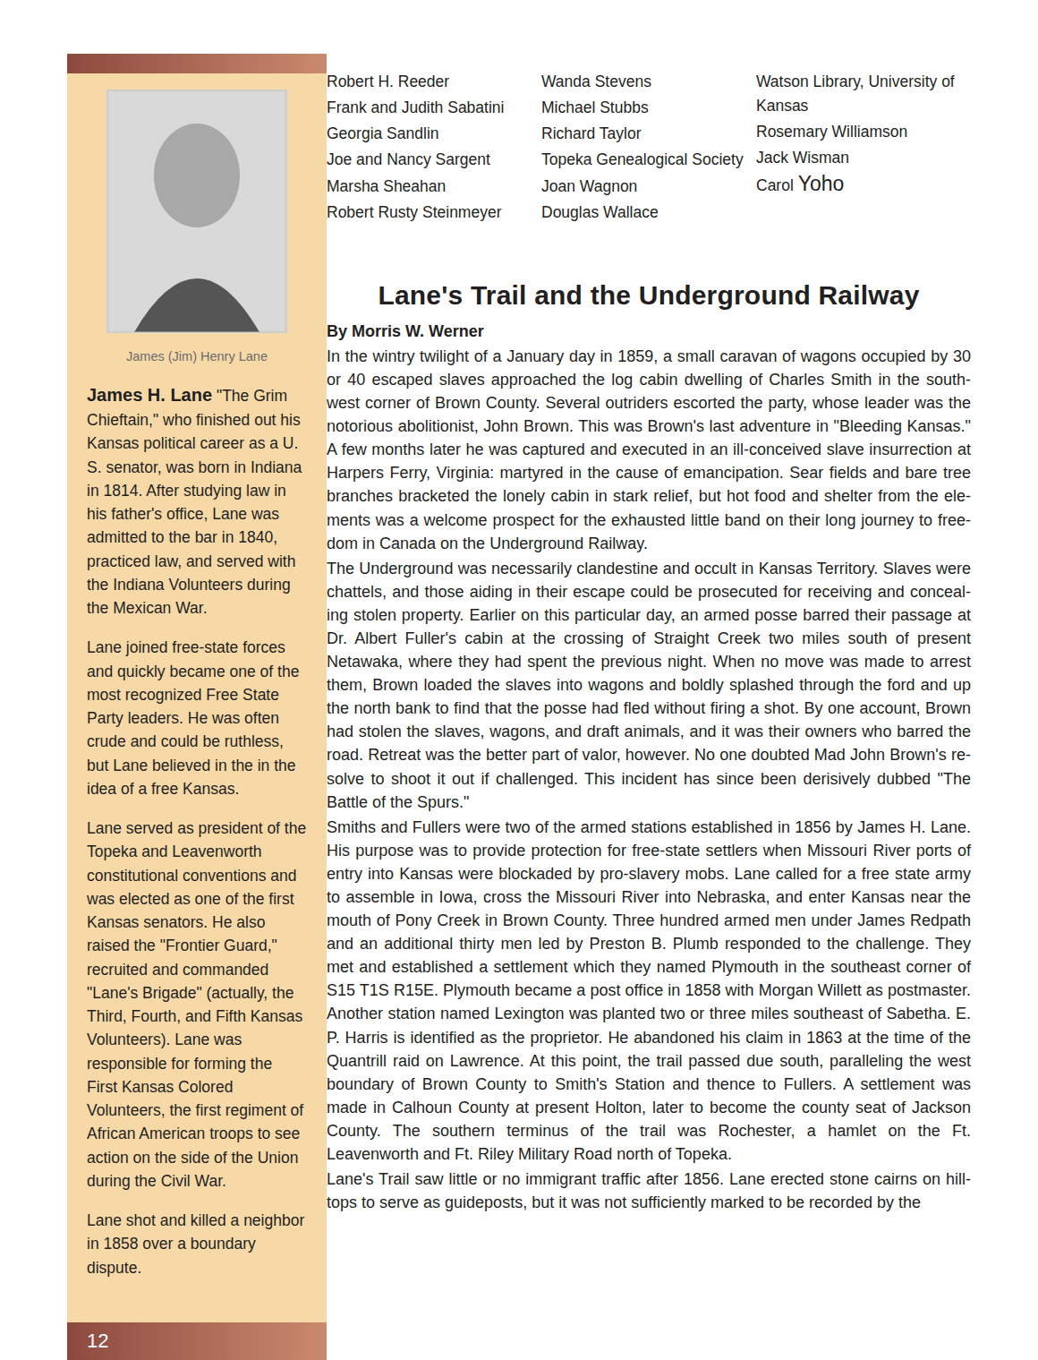James (Jim) Henry Lane
James H. Lane "The Grim Chieftain," who finished out his Kansas political career as a U. S. senator, was born in Indiana in 1814. After studying law in his father's office, Lane was admitted to the bar in 1840, practiced law, and served with the Indiana Volunteers during the Mexican War.
Lane joined free-state forces and quickly became one of the most recognized Free State Party leaders. He was often crude and could be ruthless, but Lane believed in the in the idea of a free Kansas.
Lane served as president of the Topeka and Leavenworth constitutional conventions and was elected as one of the first Kansas senators. He also raised the "Frontier Guard," recruited and commanded "Lane's Brigade" (actually, the Third, Fourth, and Fifth Kansas Volunteers). Lane was responsible for forming the First Kansas Colored Volunteers, the first regiment of African American troops to see action on the side of the Union during the Civil War.
Lane shot and killed a neighbor in 1858 over a boundary dispute.
12
Robert H. Reeder
Frank and Judith Sabatini
Georgia Sandlin
Joe and Nancy Sargent
Marsha Sheahan
Robert Rusty Steinmeyer
Wanda Stevens
Michael Stubbs
Richard Taylor
Topeka Genealogical Society
Joan Wagnon
Douglas Wallace
Watson Library, University of Kansas
Rosemary Williamson
Jack Wisman
Carol Yoho
Lane's Trail and the Underground Railway
By Morris W. Werner
In the wintry twilight of a January day in 1859, a small caravan of wagons occupied by 30 or 40 escaped slaves approached the log cabin dwelling of Charles Smith in the southwest corner of Brown County. Several outriders escorted the party, whose leader was the notorious abolitionist, John Brown. This was Brown's last adventure in "Bleeding Kansas." A few months later he was captured and executed in an ill-conceived slave insurrection at Harpers Ferry, Virginia: martyred in the cause of emancipation. Sear fields and bare tree branches bracketed the lonely cabin in stark relief, but hot food and shelter from the elements was a welcome prospect for the exhausted little band on their long journey to freedom in Canada on the Underground Railway.
The Underground was necessarily clandestine and occult in Kansas Territory. Slaves were chattels, and those aiding in their escape could be prosecuted for receiving and concealing stolen property. Earlier on this particular day, an armed posse barred their passage at Dr. Albert Fuller's cabin at the crossing of Straight Creek two miles south of present Netawaka, where they had spent the previous night. When no move was made to arrest them, Brown loaded the slaves into wagons and boldly splashed through the ford and up the north bank to find that the posse had fled without firing a shot. By one account, Brown had stolen the slaves, wagons, and draft animals, and it was their owners who barred the road. Retreat was the better part of valor, however. No one doubted Mad John Brown's resolve to shoot it out if challenged. This incident has since been derisively dubbed "The Battle of the Spurs."
Smiths and Fullers were two of the armed stations established in 1856 by James H. Lane. His purpose was to provide protection for free-state settlers when Missouri River ports of entry into Kansas were blockaded by pro-slavery mobs. Lane called for a free state army to assemble in Iowa, cross the Missouri River into Nebraska, and enter Kansas near the mouth of Pony Creek in Brown County. Three hundred armed men under James Redpath and an additional thirty men led by Preston B. Plumb responded to the challenge. They met and established a settlement which they named Plymouth in the southeast corner of S15 T1S R15E. Plymouth became a post office in 1858 with Morgan Willett as postmaster. Another station named Lexington was planted two or three miles southeast of Sabetha. E. P. Harris is identified as the proprietor. He abandoned his claim in 1863 at the time of the Quantrill raid on Lawrence. At this point, the trail passed due south, paralleling the west boundary of Brown County to Smith's Station and thence to Fullers. A settlement was made in Calhoun County at present Holton, later to become the county seat of Jackson County. The southern terminus of the trail was Rochester, a hamlet on the Ft. Leavenworth and Ft. Riley Military Road north of Topeka.
Lane's Trail saw little or no immigrant traffic after 1856. Lane erected stone cairns on hilltops to serve as guideposts, but it was not sufficiently marked to be recorded by the